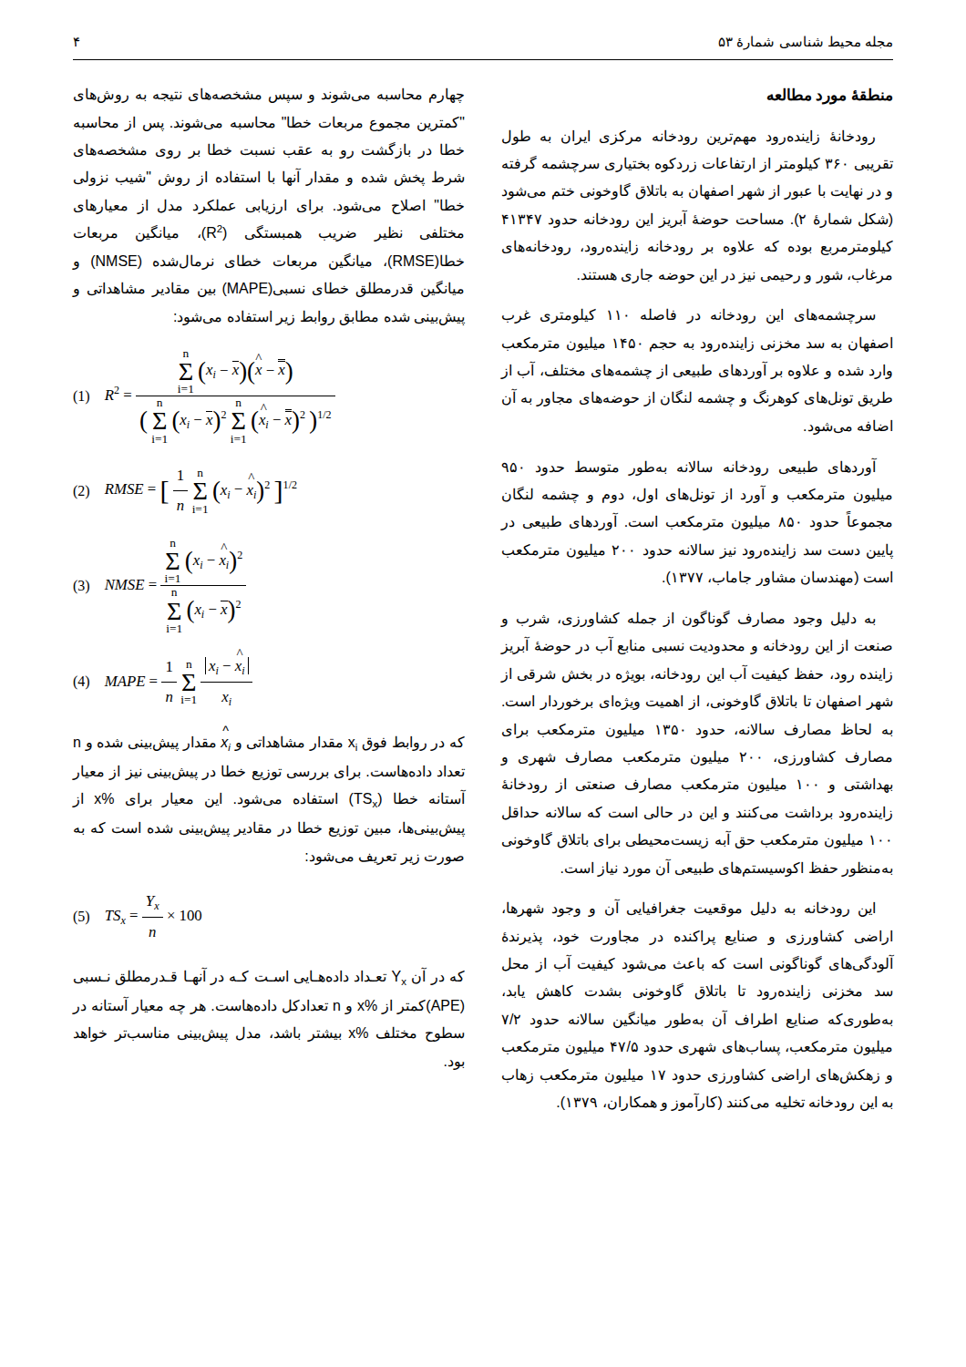مجله محیط شناسی شمارهٔ ۵۳ ۴
منطقهٔ مورد مطالعه
رودخانهٔ زاینده‌رود مهم‌ترین رودخانه مرکزی ایران به طول تقریبی ۳۶۰ کیلومتر از ارتفاعات زردکوه بختیاری سرچشمه گرفته و در نهایت با عبور از شهر اصفهان به باتلاق گاوخونی ختم می‌شود (شکل شمارهٔ ۲). مساحت حوضهٔ آبریز این رودخانه حدود ۴۱۳۴۷ کیلومترمربع بوده که علاوه بر رودخانه زاینده‌رود، رودخانه‌های مرغاب، شور و رحیمی نیز در این حوضه جاری هستند.
سرچشمه‌های این رودخانه در فاصله ۱۱۰ کیلومتری غرب اصفهان به سد مخزنی زاینده‌رود به حجم ۱۴۵۰ میلیون مترمکعب وارد شده و علاوه بر آوردهای طبیعی از چشمه‌های مختلف، آب از طریق تونل‌های کوهرنگ و چشمه لنگان از حوضه‌های مجاور به آن اضافه می‌شود.
آوردهای طبیعی رودخانه سالانه به‌طور متوسط حدود ۹۵۰ میلیون مترمکعب و آورد از تونل‌های اول، دوم و چشمه لنگان مجموعاً حدود ۸۵۰ میلیون مترمکعب است. آوردهای طبیعی در پایین دست سد زاینده‌رود نیز سالانه حدود ۲۰۰ میلیون مترمکعب است (مهندسان مشاور جاماب، ۱۳۷۷).
به دلیل وجود مصارف گوناگون از جمله کشاورزی، شرب و صنعت از این رودخانه و محدودیت نسبی منابع آب در حوضهٔ آبریز زاینده رود، حفظ کیفیت آب این رودخانه، بویژه در بخش شرقی از شهر اصفهان تا باتلاق گاوخونی، از اهمیت ویژه‌ای برخوردار است. به لحاظ مصارف سالانه، حدود ۱۳۵۰ میلیون مترمکعب برای مصارف کشاورزی، ۲۰۰ میلیون مترمکعب مصارف شهری و بهداشتی و ۱۰۰ میلیون مترمکعب مصارف صنعتی از رودخانهٔ زاینده‌رود برداشت می‌کنند و این در حالی است که سالانه حداقل ۱۰۰ میلیون مترمکعب حق آبه زیست‌محیطی برای باتلاق گاوخونی به‌منظور حفظ اکوسیستم‌های طبیعی آن مورد نیاز است.
این رودخانه به دلیل موقعیت جغرافیایی آن و وجود شهرها، اراضی کشاورزی و صنایع پراکنده در مجاورت خود، پذیرندهٔ آلودگی‌های گوناگونی است که باعث می‌شود کیفیت آب از محل سد مخزنی زاینده‌رود تا باتلاق گاوخونی بشدت کاهش یابد، به‌طوری‌که صنایع اطراف آن به‌طور میانگین سالانه حدود ۷/۲ میلیون مترمکعب، پساب‌های شهری حدود ۴۷/۵ میلیون مترمکعب و زهکش‌های اراضی کشاورزی حدود ۱۷ میلیون مترمکعب زهاب به این رودخانه تخلیه می‌کنند (کارآموز و همکاران، ۱۳۷۹).
چهارم محاسبه می‌شوند و سپس مشخصه‌های نتیجه به روش‌های "کمترین مجموع مربعات خطا" محاسبه می‌شوند. پس از محاسبه خطا در بازگشت رو به عقب نسبت خطا بر روی مشخصه‌های شرط پخش شده و مقدار آنها با استفاده از روش "شیب نزولی خطا" اصلاح می‌شود. برای ارزیابی عملکرد مدل از معیارهای مختلفی نظیر ضریب همبستگی (R2)، میانگین مربعات خطا(RMSE)، میانگین مربعات خطای نرمال‌شده (NMSE) و میانگین قدرمطلق خطای نسبی(MAPE) بین مقادیر مشاهداتی و پیش‌بینی شده مطابق روابط زیر استفاده می‌شود:
(1) R2 = nΣi=1 (xi − x)(x − x) ( nΣi=1 (xi − x)2 nΣi=1 (xi − x)2 )1/2
(2) RMSE = [ 1 n nΣi=1 (xi − xi)2 ]1/2
(3) NMSE = nΣi=1 (xi − xi)2 nΣi=1 (xi − x)2
(4) MAPE = 1 n nΣi=1 xi − xi xi
که در روابط فوق xi مقدار مشاهداتی و xi مقدار پیش‌بینی شده و n تعداد داده‌هاست. برای بررسی توزیع خطا در پیش‌بینی نیز از معیار آستانه خطا (TSx) استفاده می‌شود. این معیار برای x% از پیش‌بینی‌ها، مبین توزیع خطا در مقادیر پیش‌بینی شده است که به صورت زیر تعریف می‌شود:
(5) TSx = Yx n × 100
که در آن Yx تعـداد داده‌هـایی اسـت کـه در آنهـا قـدرمطلق نـسبی (APE)کمتر از x% و n تعدادکل داده‌هاست. هر چه معیار آستانه در سطوح مختلف x% بیشتر باشد، مدل پیش‌بینی مناسب‌تر خواهد بود.